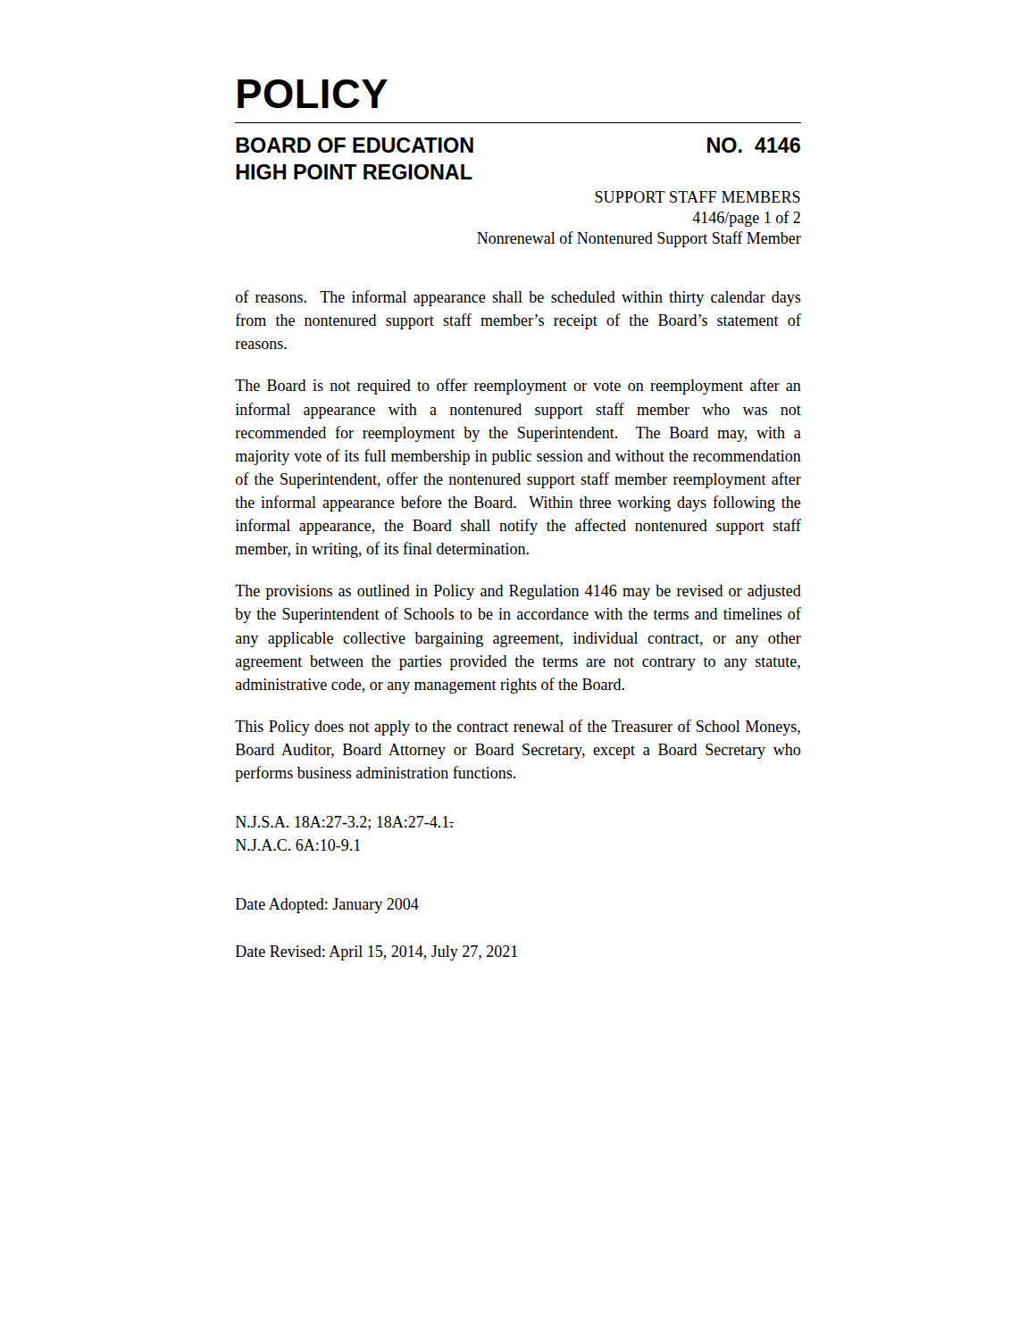POLICY
BOARD OF EDUCATION
HIGH POINT REGIONAL
NO. 4146
SUPPORT STAFF MEMBERS
4146/page 1 of 2
Nonrenewal of Nontenured Support Staff Member
of reasons. The informal appearance shall be scheduled within thirty calendar days from the nontenured support staff member’s receipt of the Board’s statement of reasons.
The Board is not required to offer reemployment or vote on reemployment after an informal appearance with a nontenured support staff member who was not recommended for reemployment by the Superintendent. The Board may, with a majority vote of its full membership in public session and without the recommendation of the Superintendent, offer the nontenured support staff member reemployment after the informal appearance before the Board. Within three working days following the informal appearance, the Board shall notify the affected nontenured support staff member, in writing, of its final determination.
The provisions as outlined in Policy and Regulation 4146 may be revised or adjusted by the Superintendent of Schools to be in accordance with the terms and timelines of any applicable collective bargaining agreement, individual contract, or any other agreement between the parties provided the terms are not contrary to any statute, administrative code, or any management rights of the Board.
This Policy does not apply to the contract renewal of the Treasurer of School Moneys, Board Auditor, Board Attorney or Board Secretary, except a Board Secretary who performs business administration functions.
N.J.S.A. 18A:27-3.2; 18A:27-4.1.
N.J.A.C. 6A:10-9.1
Date Adopted: January 2004
Date Revised: April 15, 2014, July 27, 2021